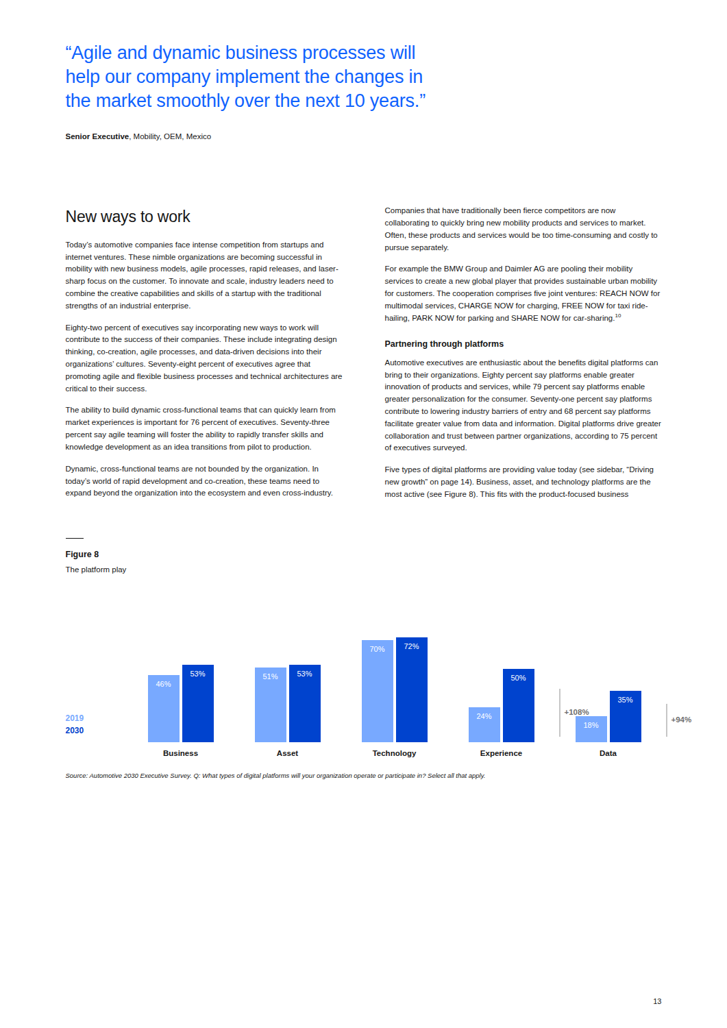“Agile and dynamic business processes will help our company implement the changes in the market smoothly over the next 10 years.”
Senior Executive, Mobility, OEM, Mexico
New ways to work
Today’s automotive companies face intense competition from startups and internet ventures. These nimble organizations are becoming successful in mobility with new business models, agile processes, rapid releases, and laser-sharp focus on the customer. To innovate and scale, industry leaders need to combine the creative capabilities and skills of a startup with the traditional strengths of an industrial enterprise.
Eighty-two percent of executives say incorporating new ways to work will contribute to the success of their companies. These include integrating design thinking, co-creation, agile processes, and data-driven decisions into their organizations’ cultures. Seventy-eight percent of executives agree that promoting agile and flexible business processes and technical architectures are critical to their success.
The ability to build dynamic cross-functional teams that can quickly learn from market experiences is important for 76 percent of executives. Seventy-three percent say agile teaming will foster the ability to rapidly transfer skills and knowledge development as an idea transitions from pilot to production.
Dynamic, cross-functional teams are not bounded by the organization. In today’s world of rapid development and co-creation, these teams need to expand beyond the organization into the ecosystem and even cross-industry.
Companies that have traditionally been fierce competitors are now collaborating to quickly bring new mobility products and services to market. Often, these products and services would be too time-consuming and costly to pursue separately.
For example the BMW Group and Daimler AG are pooling their mobility services to create a new global player that provides sustainable urban mobility for customers. The cooperation comprises five joint ventures: REACH NOW for multimodal services, CHARGE NOW for charging, FREE NOW for taxi ride-hailing, PARK NOW for parking and SHARE NOW for car-sharing.10
Partnering through platforms
Automotive executives are enthusiastic about the benefits digital platforms can bring to their organizations. Eighty percent say platforms enable greater innovation of products and services, while 79 percent say platforms enable greater personalization for the consumer. Seventy-one percent say platforms contribute to lowering industry barriers of entry and 68 percent say platforms facilitate greater value from data and information. Digital platforms drive greater collaboration and trust between partner organizations, according to 75 percent of executives surveyed.
Five types of digital platforms are providing value today (see sidebar, “Driving new growth” on page 14). Business, asset, and technology platforms are the most active (see Figure 8). This fits with the product-focused business
Figure 8
The platform play
2019
2030
46%
53%
Business
51%
53%
Asset
70%
72%
Technology
24%
50%
Experience
+108%
18%
35%
Data
+94%
Source: Automotive 2030 Executive Survey. Q: What types of digital platforms will your organization operate or participate in? Select all that apply.
13